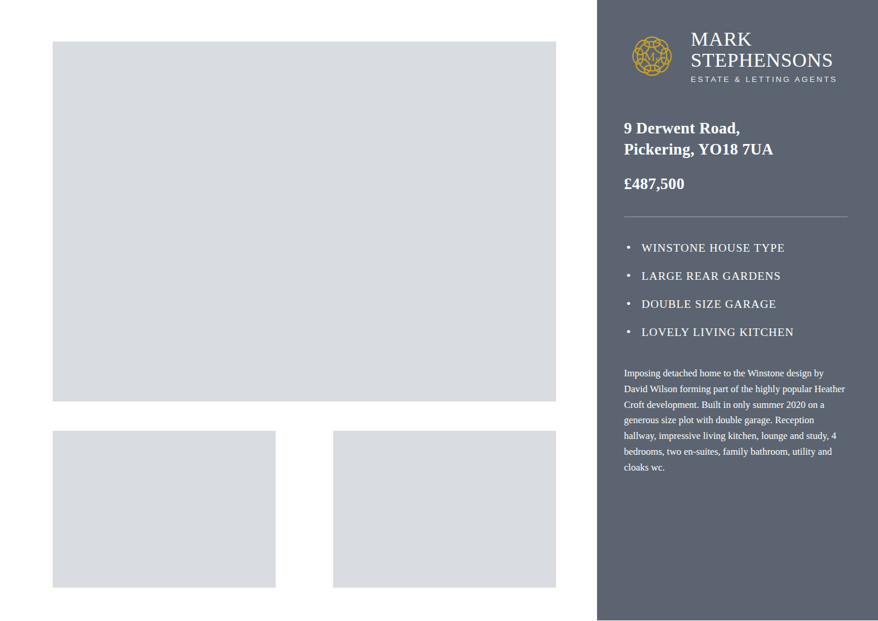Mark Stephensons monogram MS
MARK STEPHENSONS Estate & Letting Agents
9 Derwent Road,
Pickering, YO18 7UA
£487,500
Winstone house type
Large rear gardens
Double size garage
Lovely living kitchen
Imposing detached home to the Winstone design by David Wilson forming part of the highly popular Heather Croft development. Built in only summer 2020 on a generous size plot with double garage. Reception hallway, impressive living kitchen, lounge and study, 4 bedrooms, two en-suites, family bathroom, utility and cloaks wc.